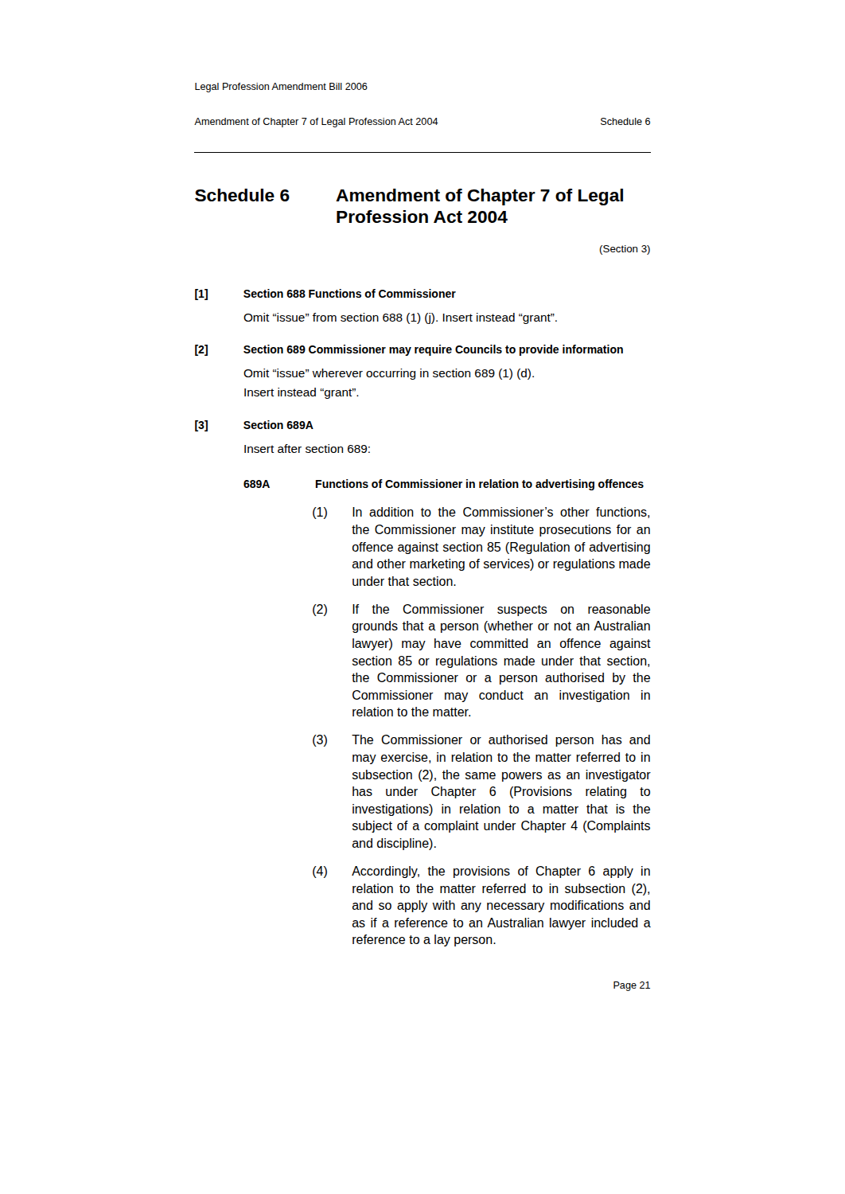Legal Profession Amendment Bill 2006
Amendment of Chapter 7 of Legal Profession Act 2004 Schedule 6
Schedule 6 Amendment of Chapter 7 of Legal Profession Act 2004
(Section 3)
[1] Section 688 Functions of Commissioner
Omit “issue” from section 688 (1) (j). Insert instead “grant”.
[2] Section 689 Commissioner may require Councils to provide information
Omit “issue” wherever occurring in section 689 (1) (d).
Insert instead “grant”.
[3] Section 689A
Insert after section 689:
689A Functions of Commissioner in relation to advertising offences
(1) In addition to the Commissioner’s other functions, the Commissioner may institute prosecutions for an offence against section 85 (Regulation of advertising and other marketing of services) or regulations made under that section.
(2) If the Commissioner suspects on reasonable grounds that a person (whether or not an Australian lawyer) may have committed an offence against section 85 or regulations made under that section, the Commissioner or a person authorised by the Commissioner may conduct an investigation in relation to the matter.
(3) The Commissioner or authorised person has and may exercise, in relation to the matter referred to in subsection (2), the same powers as an investigator has under Chapter 6 (Provisions relating to investigations) in relation to a matter that is the subject of a complaint under Chapter 4 (Complaints and discipline).
(4) Accordingly, the provisions of Chapter 6 apply in relation to the matter referred to in subsection (2), and so apply with any necessary modifications and as if a reference to an Australian lawyer included a reference to a lay person.
Page 21